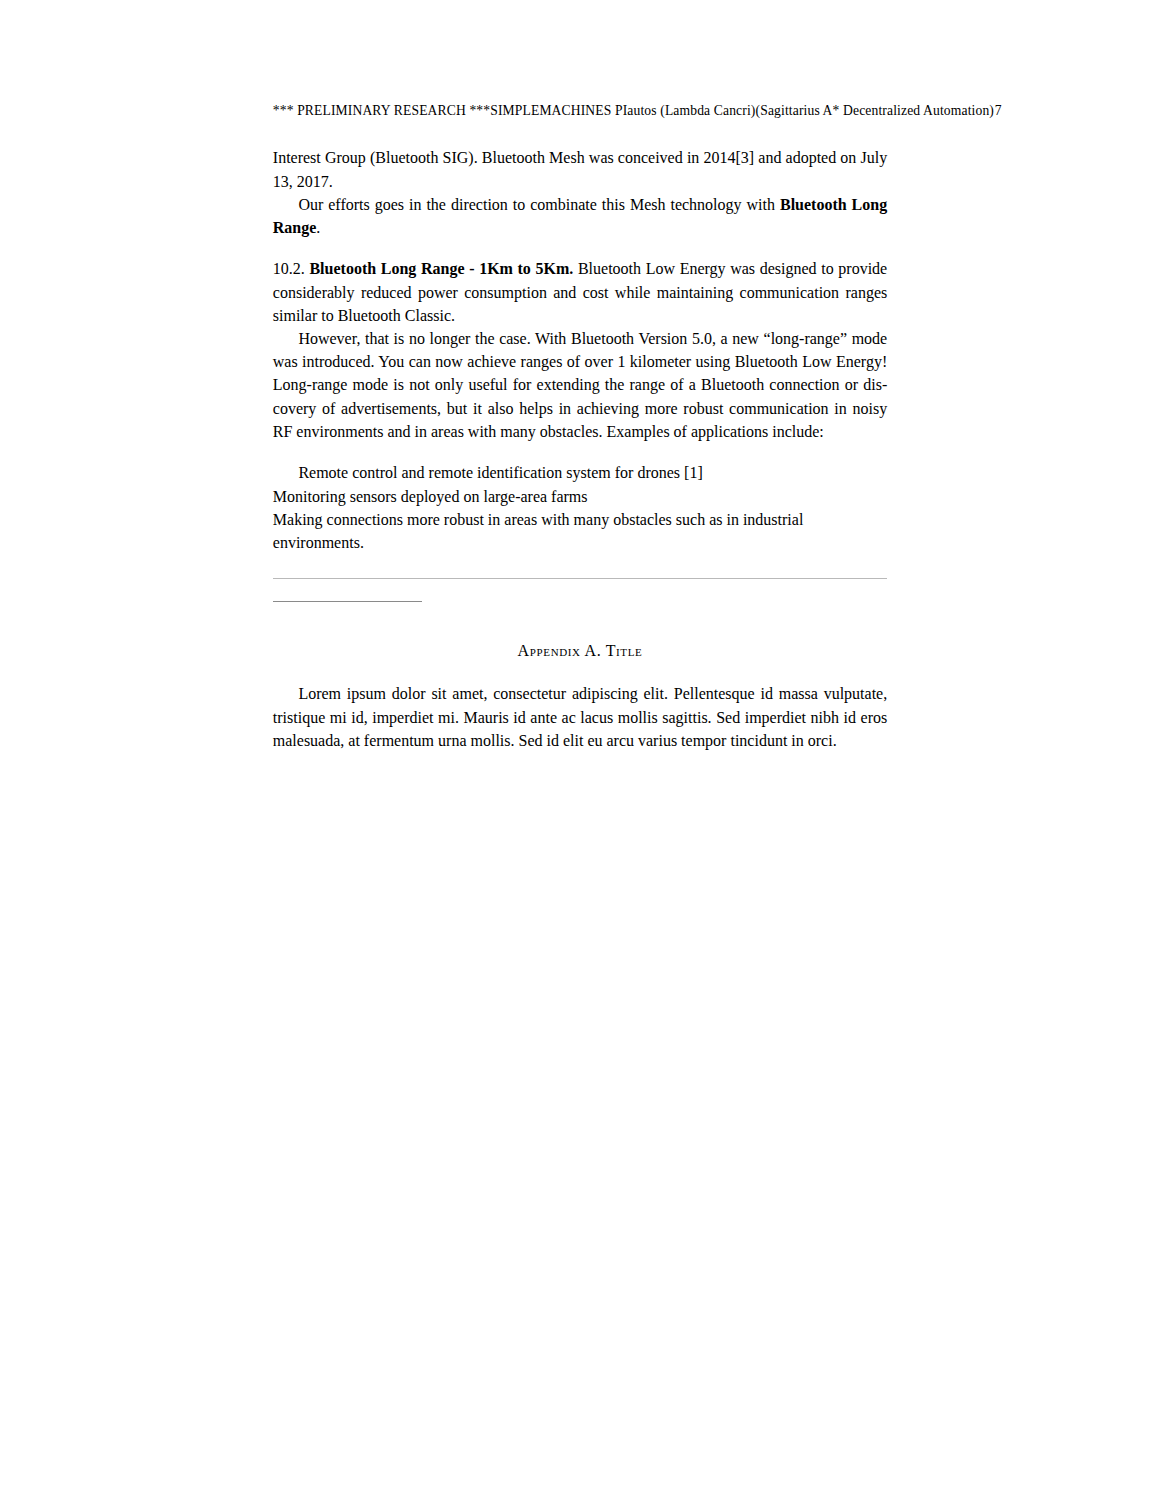*** PRELIMINARY RESEARCH ***SIMPLEMACHINES PIautos (Lambda Cancri)(Sagittarius A* Decentralized Automation)7
Interest Group (Bluetooth SIG). Bluetooth Mesh was conceived in 2014[3] and adopted on July 13, 2017.
Our efforts goes in the direction to combinate this Mesh technology with Bluetooth Long Range.
10.2. Bluetooth Long Range - 1Km to 5Km. Bluetooth Low Energy was designed to provide considerably reduced power consumption and cost while maintaining communication ranges similar to Bluetooth Classic.
However, that is no longer the case. With Bluetooth Version 5.0, a new “long-range” mode was introduced. You can now achieve ranges of over 1 kilometer using Bluetooth Low Energy! Long-range mode is not only useful for extending the range of a Bluetooth connection or discovery of advertisements, but it also helps in achieving more robust communication in noisy RF environments and in areas with many obstacles. Examples of applications include:
Remote control and remote identification system for drones [1] Monitoring sensors deployed on large-area farms Making connections more robust in areas with many obstacles such as in industrial environments.
Appendix A. Title
Lorem ipsum dolor sit amet, consectetur adipiscing elit. Pellentesque id massa vulputate, tristique mi id, imperdiet mi. Mauris id ante ac lacus mollis sagittis. Sed imperdiet nibh id eros malesuada, at fermentum urna mollis. Sed id elit eu arcu varius tempor tincidunt in orci.